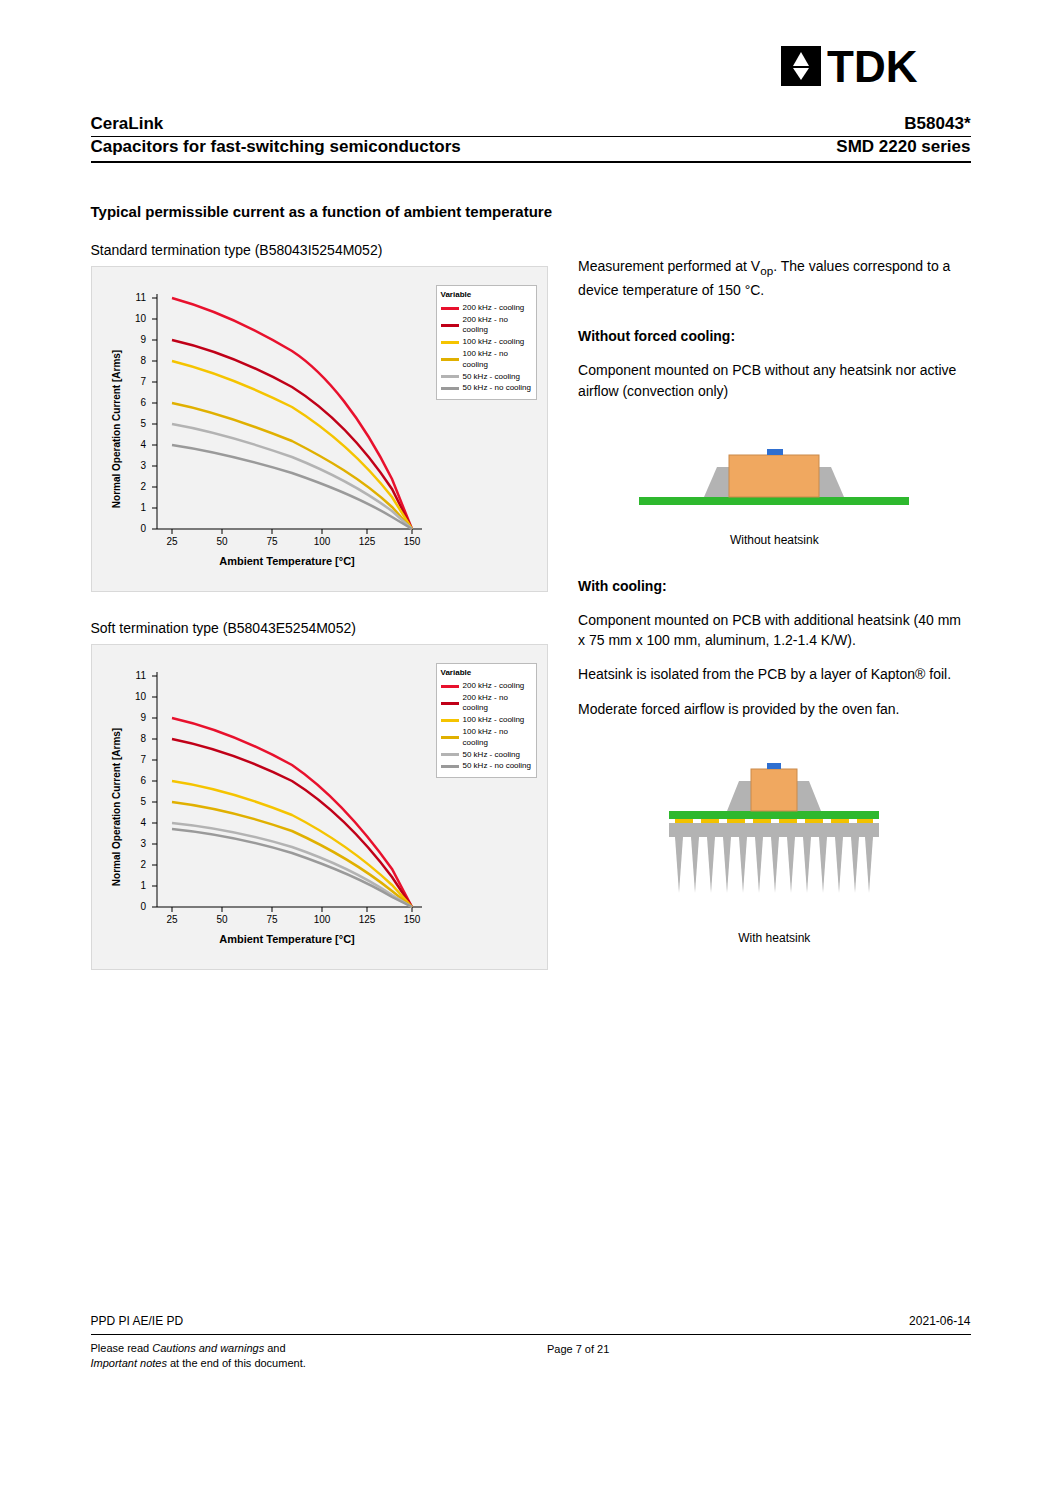TDK
CeraLink B58043*
Capacitors for fast-switching semiconductors SMD 2220 series
Typical permissible current as a function of ambient temperature
Standard termination type (B58043I5254M052)
0 1 2 3 4 5 6 7 8 9 10 11 25 50 75 100 125 150 Normal Operation Current [Arms] Ambient Temperature [°C]
Variable
200 kHz - cooling
200 kHz - no cooling
100 kHz - cooling
100 kHz - no cooling
50 kHz - cooling
50 kHz - no cooling
Soft termination type (B58043E5254M052)
0 1 2 3 4 5 6 7 8 9 10 11 25 50 75 100 125 150 Normal Operation Current [Arms] Ambient Temperature [°C]
Variable
200 kHz - cooling
200 kHz - no cooling
100 kHz - cooling
100 kHz - no cooling
50 kHz - cooling
50 kHz - no cooling
Measurement performed at Vop. The values correspond to a device temperature of 150 °C.
Without forced cooling:
Component mounted on PCB without any heatsink nor active airflow (convection only)
Without heatsink
With cooling:
Component mounted on PCB with additional heatsink (40 mm x 75 mm x 100 mm, aluminum, 1.2-1.4 K/W).
Heatsink is isolated from the PCB by a layer of Kapton® foil.
Moderate forced airflow is provided by the oven fan.
With heatsink
PPD PI AE/IE PD 2021-06-14
Please read Cautions and warnings and
Important notes at the end of this document.
Page 7 of 21